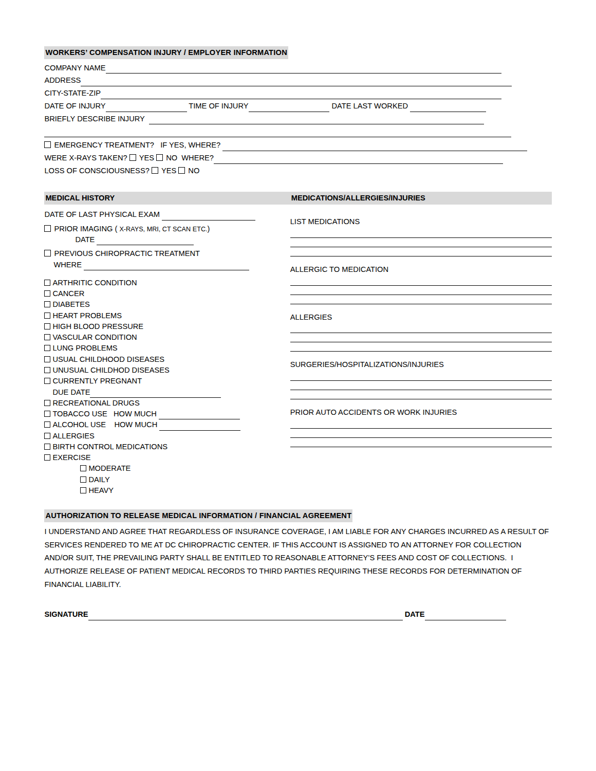WORKERS’ COMPENSATION INJURY / EMPLOYER INFORMATION
COMPANY NAME
ADDRESS
CITY-STATE-ZIP
DATE OF INJURY TIME OF INJURY DATE LAST WORKED
BRIEFLY DESCRIBE INJURY
EMERGENCY TREATMENT? IF YES, WHERE?
WERE X-RAYS TAKEN? YES NO WHERE?
LOSS OF CONSCIOUSNESS? YES NO
| MEDICAL HISTORY DATE OF LAST PHYSICAL EXAM PRIOR IMAGING ( X-RAYS, MRI, CT SCAN ETC. ) DATE PREVIOUS CHIROPRACTIC TREATMENT WHERE ARTHRITIC CONDITION CANCER DIABETES HEART PROBLEMS HIGH BLOOD PRESSURE VASCULAR CONDITION LUNG PROBLEMS USUAL CHILDHOOD DISEASES UNUSUAL CHILDHOD DISEASES CURRENTLY PREGNANT DUE DATE RECREATIONAL DRUGS TOBACCO USE HOW MUCH ALCOHOL USE HOW MUCH ALLERGIES BIRTH CONTROL MEDICATIONS EXERCISE MODERATE DAILY HEAVY | MEDICATIONS/ALLERGIES/INJURIES LIST MEDICATIONS ALLERGIC TO MEDICATION ALLERGIES SURGERIES/HOSPITALIZATIONS/INJURIES PRIOR AUTO ACCIDENTS OR WORK INJURIES |
AUTHORIZATION TO RELEASE MEDICAL INFORMATION / FINANCIAL AGREEMENT
I UNDERSTAND AND AGREE THAT REGARDLESS OF INSURANCE COVERAGE, I AM LIABLE FOR ANY CHARGES INCURRED AS A RESULT OF SERVICES RENDERED TO ME AT DC CHIROPRACTIC CENTER. IF THIS ACCOUNT IS ASSIGNED TO AN ATTORNEY FOR COLLECTION AND/OR SUIT, THE PREVAILING PARTY SHALL BE ENTITLED TO REASONABLE ATTORNEY’S FEES AND COST OF COLLECTIONS. I AUTHORIZE RELEASE OF PATIENT MEDICAL RECORDS TO THIRD PARTIES REQUIRING THESE RECORDS FOR DETERMINATION OF FINANCIAL LIABILITY.
SIGNATURE DATE